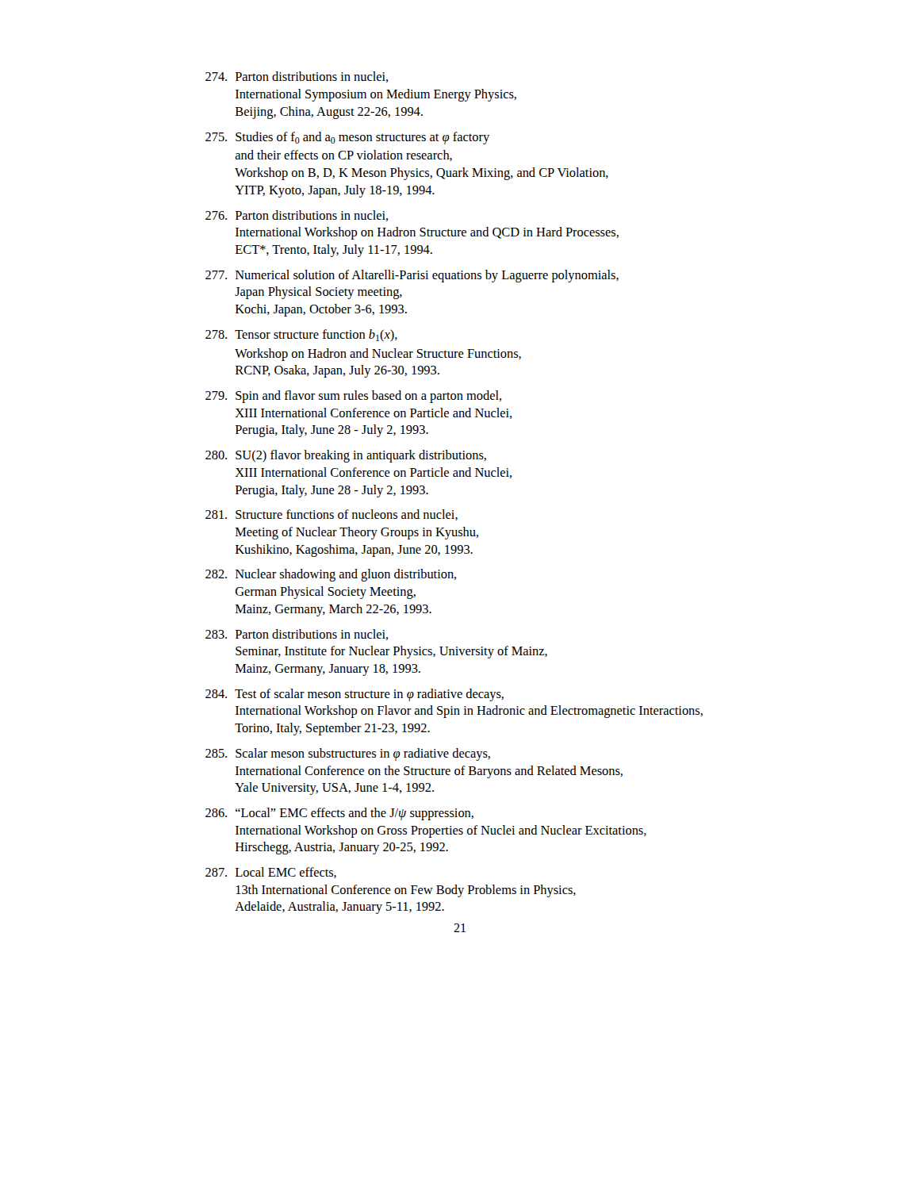274. Parton distributions in nuclei, International Symposium on Medium Energy Physics, Beijing, China, August 22-26, 1994.
275. Studies of f0 and a0 meson structures at φ factory and their effects on CP violation research, Workshop on B, D, K Meson Physics, Quark Mixing, and CP Violation, YITP, Kyoto, Japan, July 18-19, 1994.
276. Parton distributions in nuclei, International Workshop on Hadron Structure and QCD in Hard Processes, ECT*, Trento, Italy, July 11-17, 1994.
277. Numerical solution of Altarelli-Parisi equations by Laguerre polynomials, Japan Physical Society meeting, Kochi, Japan, October 3-6, 1993.
278. Tensor structure function b1(x), Workshop on Hadron and Nuclear Structure Functions, RCNP, Osaka, Japan, July 26-30, 1993.
279. Spin and flavor sum rules based on a parton model, XIII International Conference on Particle and Nuclei, Perugia, Italy, June 28 - July 2, 1993.
280. SU(2) flavor breaking in antiquark distributions, XIII International Conference on Particle and Nuclei, Perugia, Italy, June 28 - July 2, 1993.
281. Structure functions of nucleons and nuclei, Meeting of Nuclear Theory Groups in Kyushu, Kushikino, Kagoshima, Japan, June 20, 1993.
282. Nuclear shadowing and gluon distribution, German Physical Society Meeting, Mainz, Germany, March 22-26, 1993.
283. Parton distributions in nuclei, Seminar, Institute for Nuclear Physics, University of Mainz, Mainz, Germany, January 18, 1993.
284. Test of scalar meson structure in φ radiative decays, International Workshop on Flavor and Spin in Hadronic and Electromagnetic Interactions, Torino, Italy, September 21-23, 1992.
285. Scalar meson substructures in φ radiative decays, International Conference on the Structure of Baryons and Related Mesons, Yale University, USA, June 1-4, 1992.
286. “Local” EMC effects and the J/ψ suppression, International Workshop on Gross Properties of Nuclei and Nuclear Excitations, Hirschegg, Austria, January 20-25, 1992.
287. Local EMC effects, 13th International Conference on Few Body Problems in Physics, Adelaide, Australia, January 5-11, 1992.
21